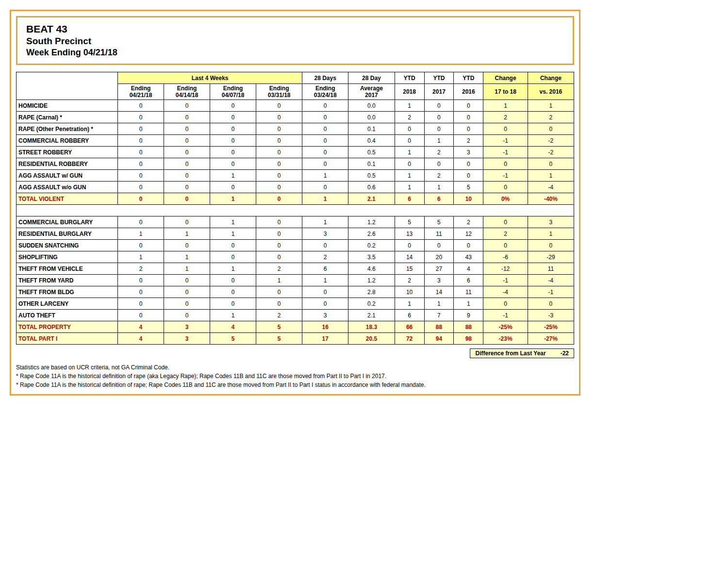BEAT 43
South Precinct
Week Ending 04/21/18
| | Last 4 Weeks | 28 Days | 28 Day | YTD | YTD | YTD | Change | Change |
| --- | --- | --- | --- | --- | --- | --- | --- | --- |
| Ending 04/21/18 | Ending 04/14/18 | Ending 04/07/18 | Ending 03/31/18 | Ending 03/24/18 | Average 2017 | 2018 | 2017 | 2016 | 17 to 18 | vs. 2016 |
| HOMICIDE | 0 | 0 | 0 | 0 | 0 | 0.0 | 1 | 0 | 0 | 1 | 1 |
| RAPE (Carnal) * | 0 | 0 | 0 | 0 | 0 | 0.0 | 2 | 0 | 0 | 2 | 2 |
| RAPE (Other Penetration) * | 0 | 0 | 0 | 0 | 0 | 0.1 | 0 | 0 | 0 | 0 | 0 |
| COMMERCIAL ROBBERY | 0 | 0 | 0 | 0 | 0 | 0.4 | 0 | 1 | 2 | -1 | -2 |
| STREET ROBBERY | 0 | 0 | 0 | 0 | 0 | 0.5 | 1 | 2 | 3 | -1 | -2 |
| RESIDENTIAL ROBBERY | 0 | 0 | 0 | 0 | 0 | 0.1 | 0 | 0 | 0 | 0 | 0 |
| AGG ASSAULT w/ GUN | 0 | 0 | 1 | 0 | 1 | 0.5 | 1 | 2 | 0 | -1 | 1 |
| AGG ASSAULT w/o GUN | 0 | 0 | 0 | 0 | 0 | 0.6 | 1 | 1 | 5 | 0 | -4 |
| TOTAL VIOLENT | 0 | 0 | 1 | 0 | 1 | 2.1 | 6 | 6 | 10 | 0% | -40% |
| COMMERCIAL BURGLARY | 0 | 0 | 1 | 0 | 1 | 1.2 | 5 | 5 | 2 | 0 | 3 |
| RESIDENTIAL BURGLARY | 1 | 1 | 1 | 0 | 3 | 2.6 | 13 | 11 | 12 | 2 | 1 |
| SUDDEN SNATCHING | 0 | 0 | 0 | 0 | 0 | 0.2 | 0 | 0 | 0 | 0 | 0 |
| SHOPLIFTING | 1 | 1 | 0 | 0 | 2 | 3.5 | 14 | 20 | 43 | -6 | -29 |
| THEFT FROM VEHICLE | 2 | 1 | 1 | 2 | 6 | 4.6 | 15 | 27 | 4 | -12 | 11 |
| THEFT FROM YARD | 0 | 0 | 0 | 1 | 1 | 1.2 | 2 | 3 | 6 | -1 | -4 |
| THEFT FROM BLDG | 0 | 0 | 0 | 0 | 0 | 2.8 | 10 | 14 | 11 | -4 | -1 |
| OTHER LARCENY | 0 | 0 | 0 | 0 | 0 | 0.2 | 1 | 1 | 1 | 0 | 0 |
| AUTO THEFT | 0 | 0 | 1 | 2 | 3 | 2.1 | 6 | 7 | 9 | -1 | -3 |
| TOTAL PROPERTY | 4 | 3 | 4 | 5 | 16 | 18.3 | 66 | 88 | 88 | -25% | -25% |
| TOTAL PART I | 4 | 3 | 5 | 5 | 17 | 20.5 | 72 | 94 | 98 | -23% | -27% |
Difference from Last Year -22
Statistics are based on UCR criteria, not GA Criminal Code.
* Rape Code 11A is the historical definition of rape (aka Legacy Rape); Rape Codes 11B and 11C are those moved from Part II to Part I in 2017.
* Rape Code 11A is the historical definition of rape; Rape Codes 11B and 11C are those moved from Part II to Part I status in accordance with federal mandate.